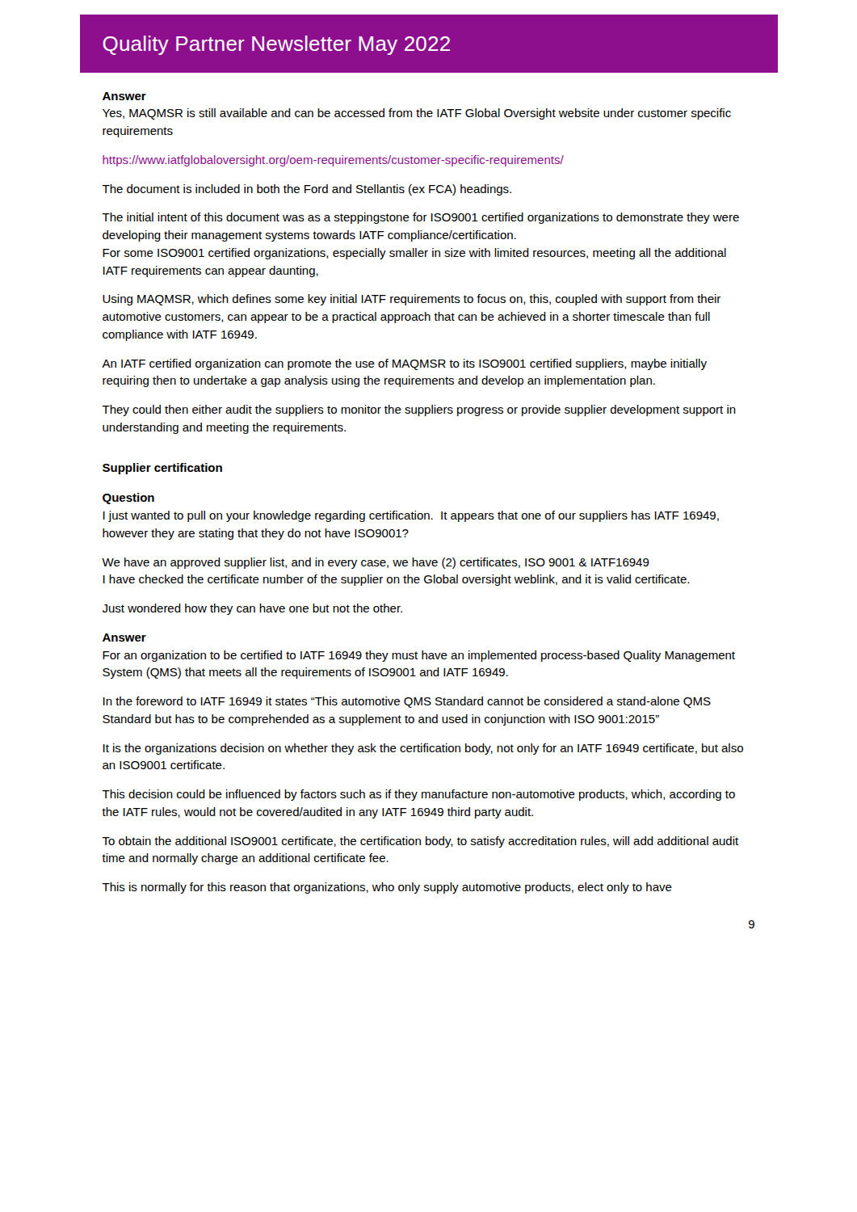Quality Partner Newsletter May 2022
Answer
Yes, MAQMSR is still available and can be accessed from the IATF Global Oversight website under customer specific requirements
https://www.iatfglobaloversight.org/oem-requirements/customer-specific-requirements/
The document is included in both the Ford and Stellantis (ex FCA) headings.
The initial intent of this document was as a steppingstone for ISO9001 certified organizations to demonstrate they were developing their management systems towards IATF compliance/certification.
For some ISO9001 certified organizations, especially smaller in size with limited resources, meeting all the additional IATF requirements can appear daunting,
Using MAQMSR, which defines some key initial IATF requirements to focus on, this, coupled with support from their automotive customers, can appear to be a practical approach that can be achieved in a shorter timescale than full compliance with IATF 16949.
An IATF certified organization can promote the use of MAQMSR to its ISO9001 certified suppliers, maybe initially requiring then to undertake a gap analysis using the requirements and develop an implementation plan.
They could then either audit the suppliers to monitor the suppliers progress or provide supplier development support in understanding and meeting the requirements.
Supplier certification
Question
I just wanted to pull on your knowledge regarding certification. It appears that one of our suppliers has IATF 16949, however they are stating that they do not have ISO9001?
We have an approved supplier list, and in every case, we have (2) certificates, ISO 9001 & IATF16949
I have checked the certificate number of the supplier on the Global oversight weblink, and it is valid certificate.
Just wondered how they can have one but not the other.
Answer
For an organization to be certified to IATF 16949 they must have an implemented process-based Quality Management System (QMS) that meets all the requirements of ISO9001 and IATF 16949.
In the foreword to IATF 16949 it states “This automotive QMS Standard cannot be considered a stand-alone QMS Standard but has to be comprehended as a supplement to and used in conjunction with ISO 9001:2015”
It is the organizations decision on whether they ask the certification body, not only for an IATF 16949 certificate, but also an ISO9001 certificate.
This decision could be influenced by factors such as if they manufacture non-automotive products, which, according to the IATF rules, would not be covered/audited in any IATF 16949 third party audit.
To obtain the additional ISO9001 certificate, the certification body, to satisfy accreditation rules, will add additional audit time and normally charge an additional certificate fee.
This is normally for this reason that organizations, who only supply automotive products, elect only to have
9